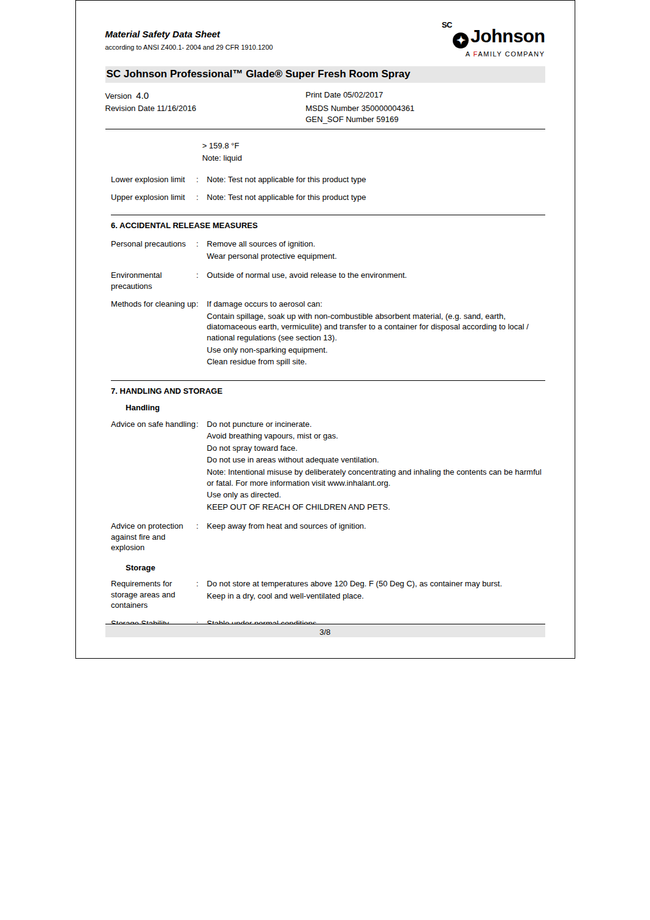Material Safety Data Sheet
according to ANSI Z400.1- 2004 and 29 CFR 1910.1200
SC✦Johnson
A FAMILY COMPANY
SC Johnson Professional™ Glade® Super Fresh Room Spray
| Version 4.0 | Print Date 05/02/2017 |
| Revision Date 11/16/2016 | MSDS Number 350000004361 GEN_SOF Number 59169 |
> 159.8 °F
Note: liquid
| Lower explosion limit | : | Note: Test not applicable for this product type |
| Upper explosion limit | : | Note: Test not applicable for this product type |
6. ACCIDENTAL RELEASE MEASURES
| Personal precautions | : | Remove all sources of ignition. Wear personal protective equipment. |
| Environmental precautions | : | Outside of normal use, avoid release to the environment. |
| Methods for cleaning up | : | If damage occurs to aerosol can: Contain spillage, soak up with non-combustible absorbent material, (e.g. sand, earth, diatomaceous earth, vermiculite) and transfer to a container for disposal according to local / national regulations (see section 13). Use only non-sparking equipment. Clean residue from spill site. |
7. HANDLING AND STORAGE
Handling
| Advice on safe handling | : | Do not puncture or incinerate. Avoid breathing vapours, mist or gas. Do not spray toward face. Do not use in areas without adequate ventilation. Note: Intentional misuse by deliberately concentrating and inhaling the contents can be harmful or fatal. For more information visit www.inhalant.org. Use only as directed. KEEP OUT OF REACH OF CHILDREN AND PETS. |
| Advice on protection against fire and explosion | : | Keep away from heat and sources of ignition. |
Storage
| Requirements for storage areas and containers | : | Do not store at temperatures above 120 Deg. F (50 Deg C), as container may burst. Keep in a dry, cool and well-ventilated place. |
| Storage Stability | : | Stable under normal conditions. |
3/8